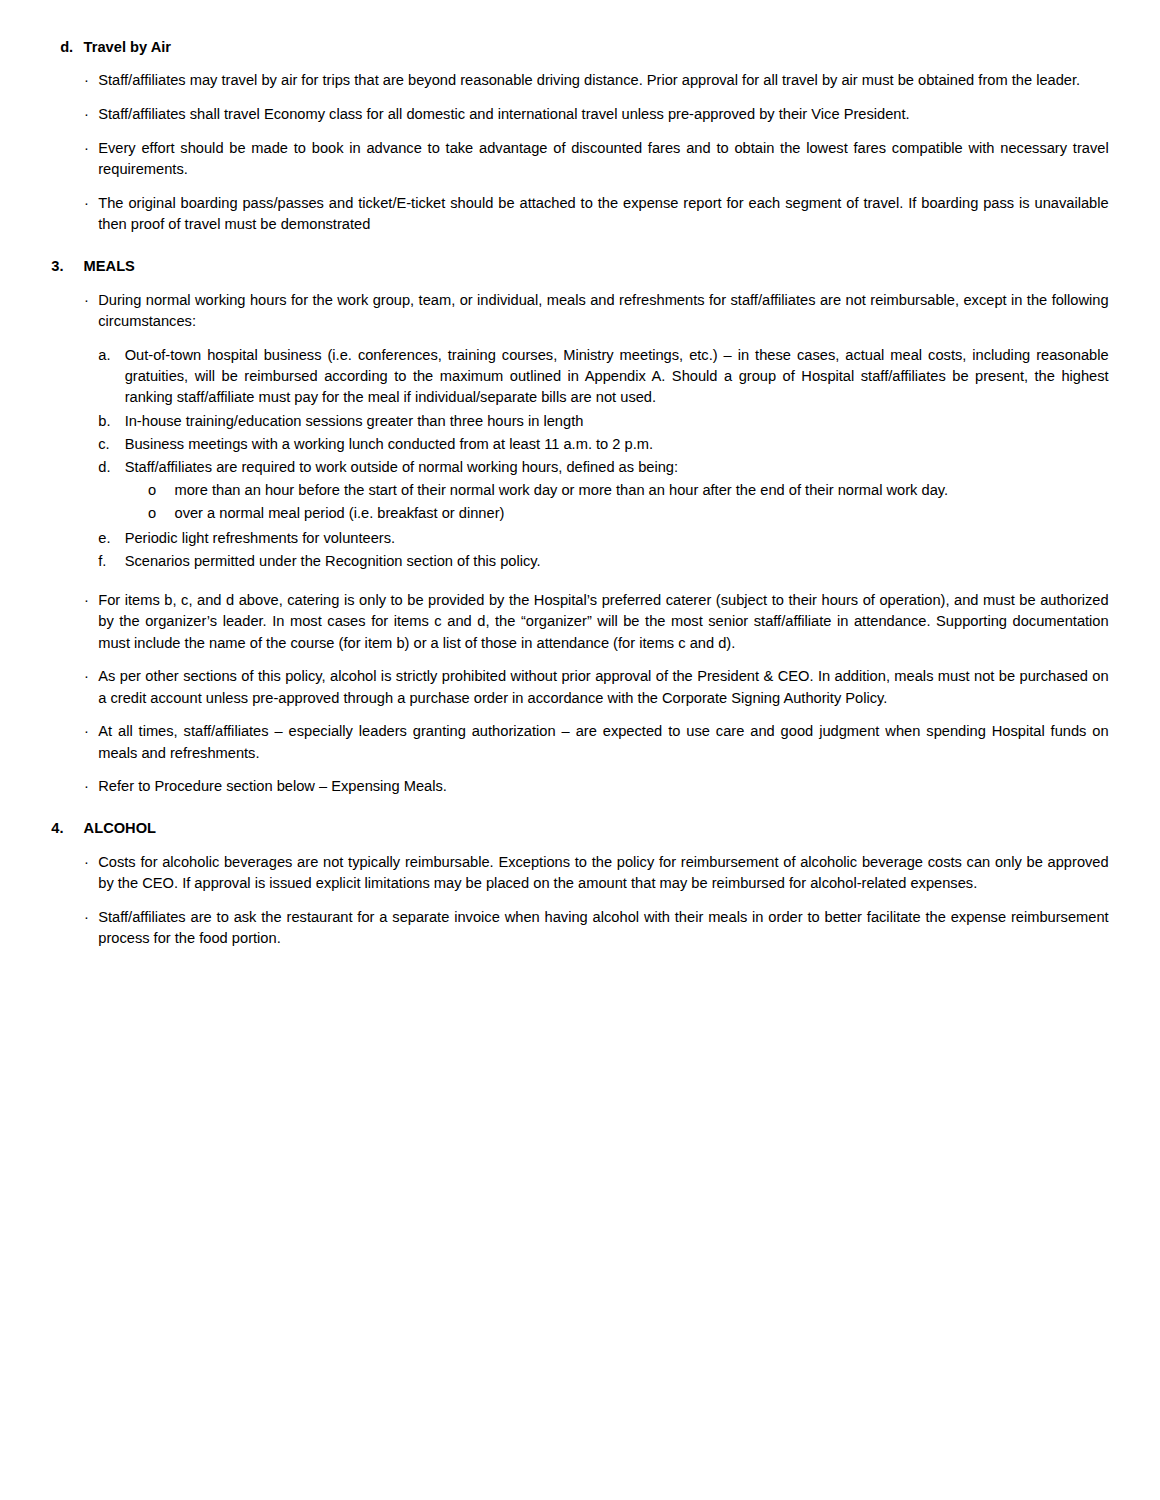d.
Travel by Air
·
Staff/affiliates may travel by air for trips that are beyond reasonable driving distance. Prior approval for all travel by air must be obtained from the leader.
·
Staff/affiliates shall travel Economy class for all domestic and international travel unless pre-approved by their Vice President.
·
Every effort should be made to book in advance to take advantage of discounted fares and to obtain the lowest fares compatible with necessary travel requirements.
·
The original boarding pass/passes and ticket/E-ticket should be attached to the expense report for each segment of travel. If boarding pass is unavailable then proof of travel must be demonstrated
3.
MEALS
·
During normal working hours for the work group, team, or individual, meals and refreshments for staff/affiliates are not reimbursable, except in the following circumstances:
a.
Out-of-town hospital business (i.e. conferences, training courses, Ministry meetings, etc.) – in these cases, actual meal costs, including reasonable gratuities, will be reimbursed according to the maximum outlined in Appendix A. Should a group of Hospital staff/affiliates be present, the highest ranking staff/affiliate must pay for the meal if individual/separate bills are not used.
b.
In-house training/education sessions greater than three hours in length
c.
Business meetings with a working lunch conducted from at least 11 a.m. to 2 p.m.
d.
Staff/affiliates are required to work outside of normal working hours, defined as being:
o
more than an hour before the start of their normal work day or more than an hour after the end of their normal work day.
o
over a normal meal period (i.e. breakfast or dinner)
e.
Periodic light refreshments for volunteers.
f.
Scenarios permitted under the Recognition section of this policy.
·
For items b, c, and d above, catering is only to be provided by the Hospital’s preferred caterer (subject to their hours of operation), and must be authorized by the organizer’s leader. In most cases for items c and d, the “organizer” will be the most senior staff/affiliate in attendance. Supporting documentation must include the name of the course (for item b) or a list of those in attendance (for items c and d).
·
As per other sections of this policy, alcohol is strictly prohibited without prior approval of the President & CEO. In addition, meals must not be purchased on a credit account unless pre-approved through a purchase order in accordance with the Corporate Signing Authority Policy.
·
At all times, staff/affiliates – especially leaders granting authorization – are expected to use care and good judgment when spending Hospital funds on meals and refreshments.
·
Refer to Procedure section below – Expensing Meals.
4.
ALCOHOL
·
Costs for alcoholic beverages are not typically reimbursable. Exceptions to the policy for reimbursement of alcoholic beverage costs can only be approved by the CEO. If approval is issued explicit limitations may be placed on the amount that may be reimbursed for alcohol-related expenses.
·
Staff/affiliates are to ask the restaurant for a separate invoice when having alcohol with their meals in order to better facilitate the expense reimbursement process for the food portion.